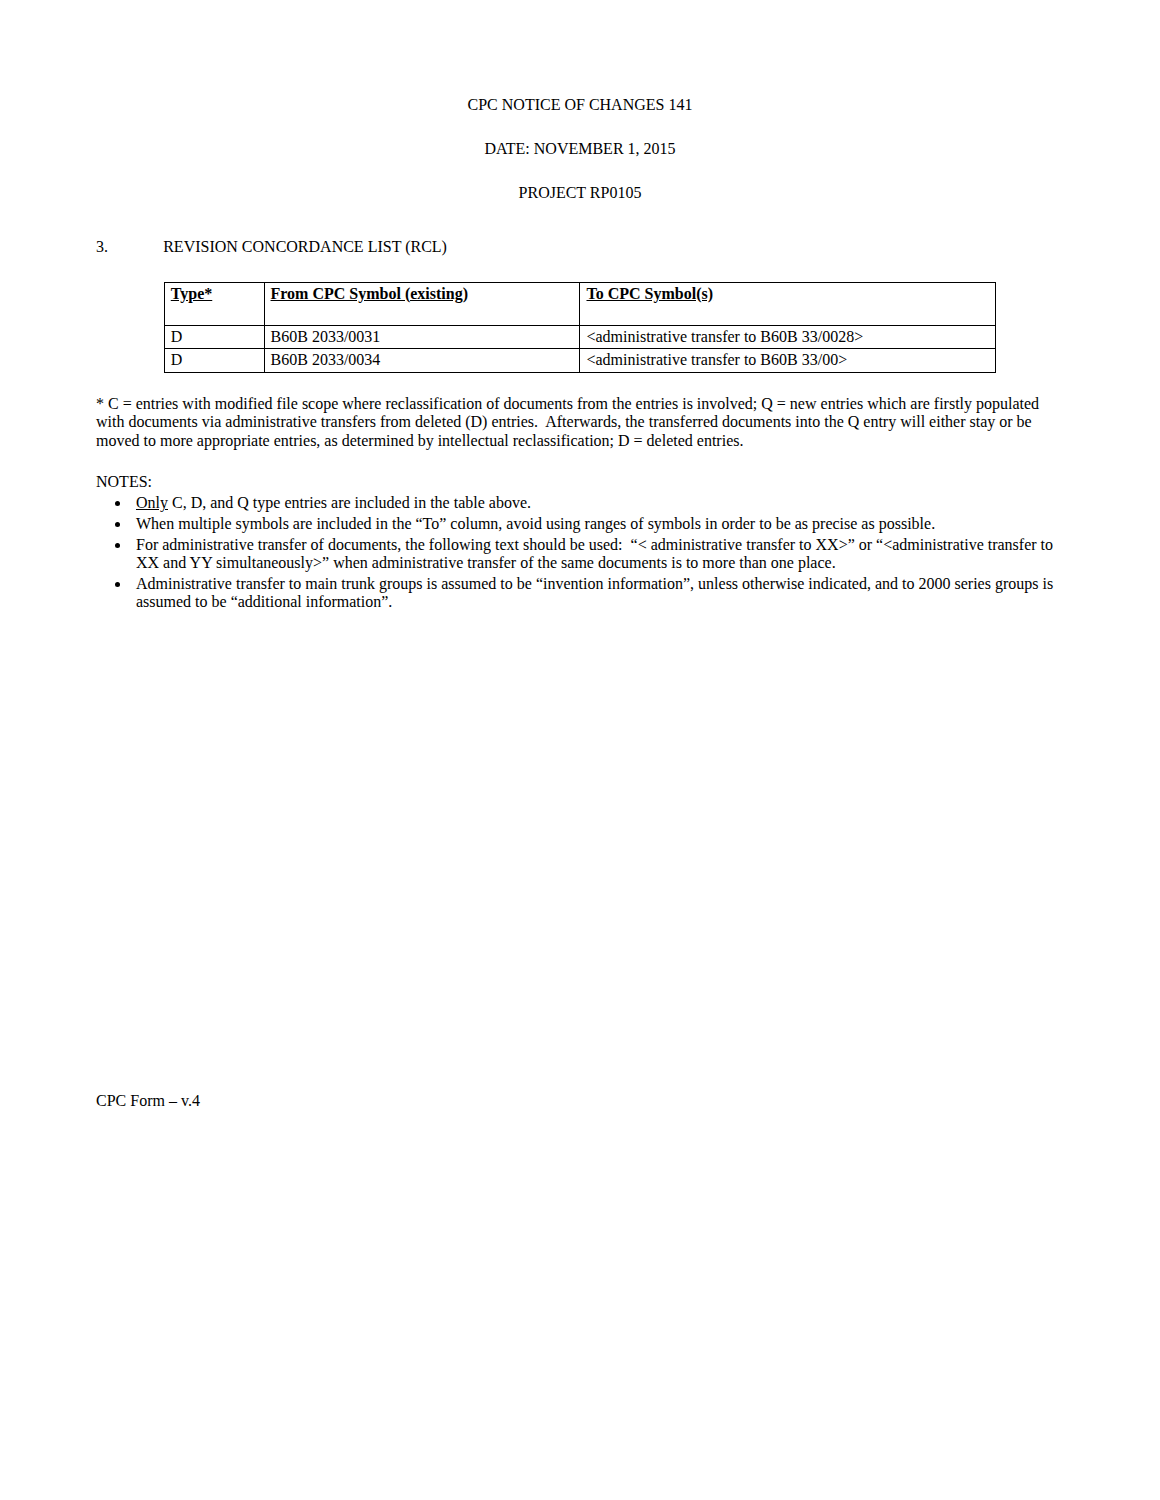CPC NOTICE OF CHANGES 141
DATE: NOVEMBER 1, 2015
PROJECT RP0105
3. REVISION CONCORDANCE LIST (RCL)
| Type* | From CPC Symbol (existing) | To CPC Symbol(s) |
| --- | --- | --- |
| D | B60B 2033/0031 | <administrative transfer to B60B 33/0028> |
| D | B60B 2033/0034 | <administrative transfer to B60B 33/00> |
* C = entries with modified file scope where reclassification of documents from the entries is involved; Q = new entries which are firstly populated with documents via administrative transfers from deleted (D) entries. Afterwards, the transferred documents into the Q entry will either stay or be moved to more appropriate entries, as determined by intellectual reclassification; D = deleted entries.
NOTES:
Only C, D, and Q type entries are included in the table above.
When multiple symbols are included in the “To” column, avoid using ranges of symbols in order to be as precise as possible.
For administrative transfer of documents, the following text should be used: “< administrative transfer to XX>” or “<administrative transfer to XX and YY simultaneously>” when administrative transfer of the same documents is to more than one place.
Administrative transfer to main trunk groups is assumed to be “invention information”, unless otherwise indicated, and to 2000 series groups is assumed to be “additional information”.
CPC Form – v.4